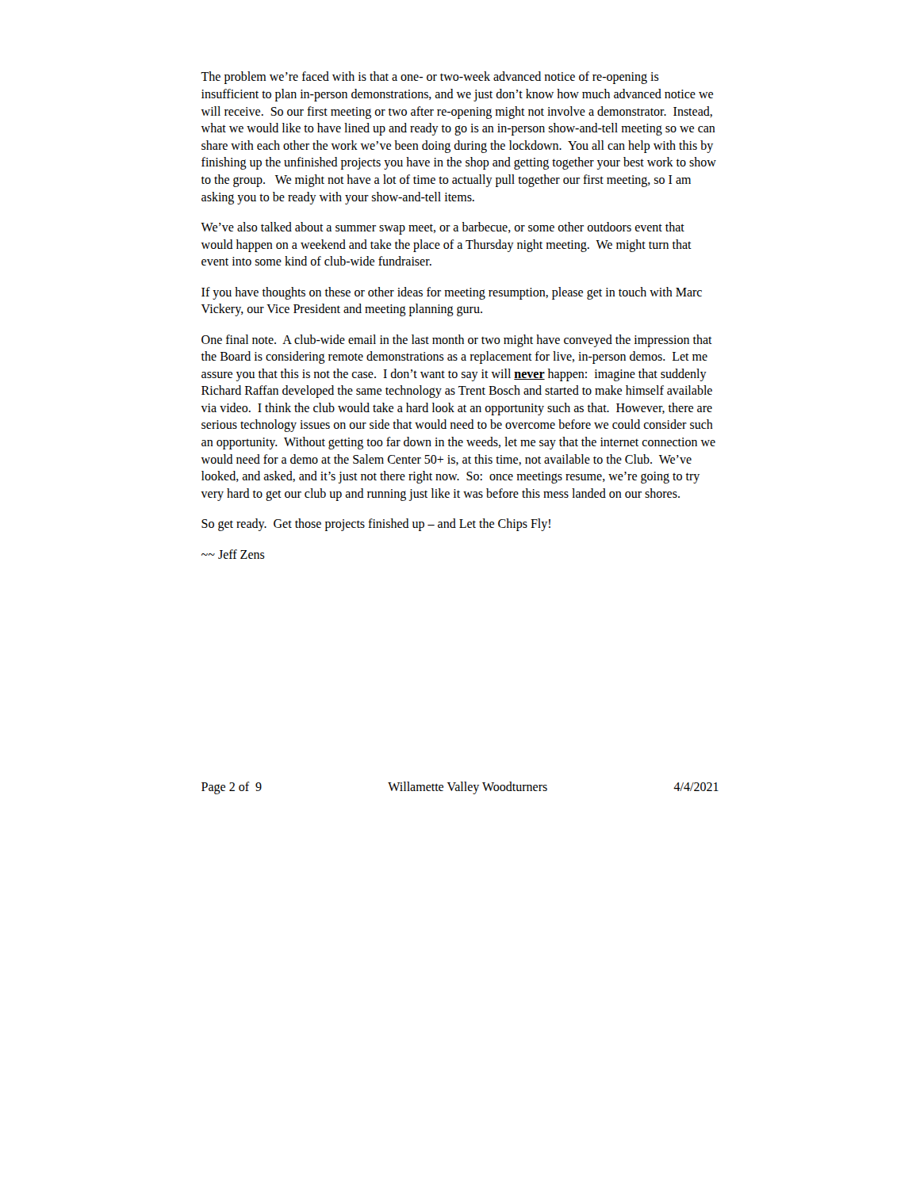The problem we’re faced with is that a one- or two-week advanced notice of re-opening is insufficient to plan in-person demonstrations, and we just don’t know how much advanced notice we will receive. So our first meeting or two after re-opening might not involve a demonstrator. Instead, what we would like to have lined up and ready to go is an in-person show-and-tell meeting so we can share with each other the work we’ve been doing during the lockdown. You all can help with this by finishing up the unfinished projects you have in the shop and getting together your best work to show to the group. We might not have a lot of time to actually pull together our first meeting, so I am asking you to be ready with your show-and-tell items.
We’ve also talked about a summer swap meet, or a barbecue, or some other outdoors event that would happen on a weekend and take the place of a Thursday night meeting. We might turn that event into some kind of club-wide fundraiser.
If you have thoughts on these or other ideas for meeting resumption, please get in touch with Marc Vickery, our Vice President and meeting planning guru.
One final note. A club-wide email in the last month or two might have conveyed the impression that the Board is considering remote demonstrations as a replacement for live, in-person demos. Let me assure you that this is not the case. I don’t want to say it will never happen: imagine that suddenly Richard Raffan developed the same technology as Trent Bosch and started to make himself available via video. I think the club would take a hard look at an opportunity such as that. However, there are serious technology issues on our side that would need to be overcome before we could consider such an opportunity. Without getting too far down in the weeds, let me say that the internet connection we would need for a demo at the Salem Center 50+ is, at this time, not available to the Club. We’ve looked, and asked, and it’s just not there right now. So: once meetings resume, we’re going to try very hard to get our club up and running just like it was before this mess landed on our shores.
So get ready. Get those projects finished up – and Let the Chips Fly!
~~ Jeff Zens
Page 2 of 9 Willamette Valley Woodturners 4/4/2021